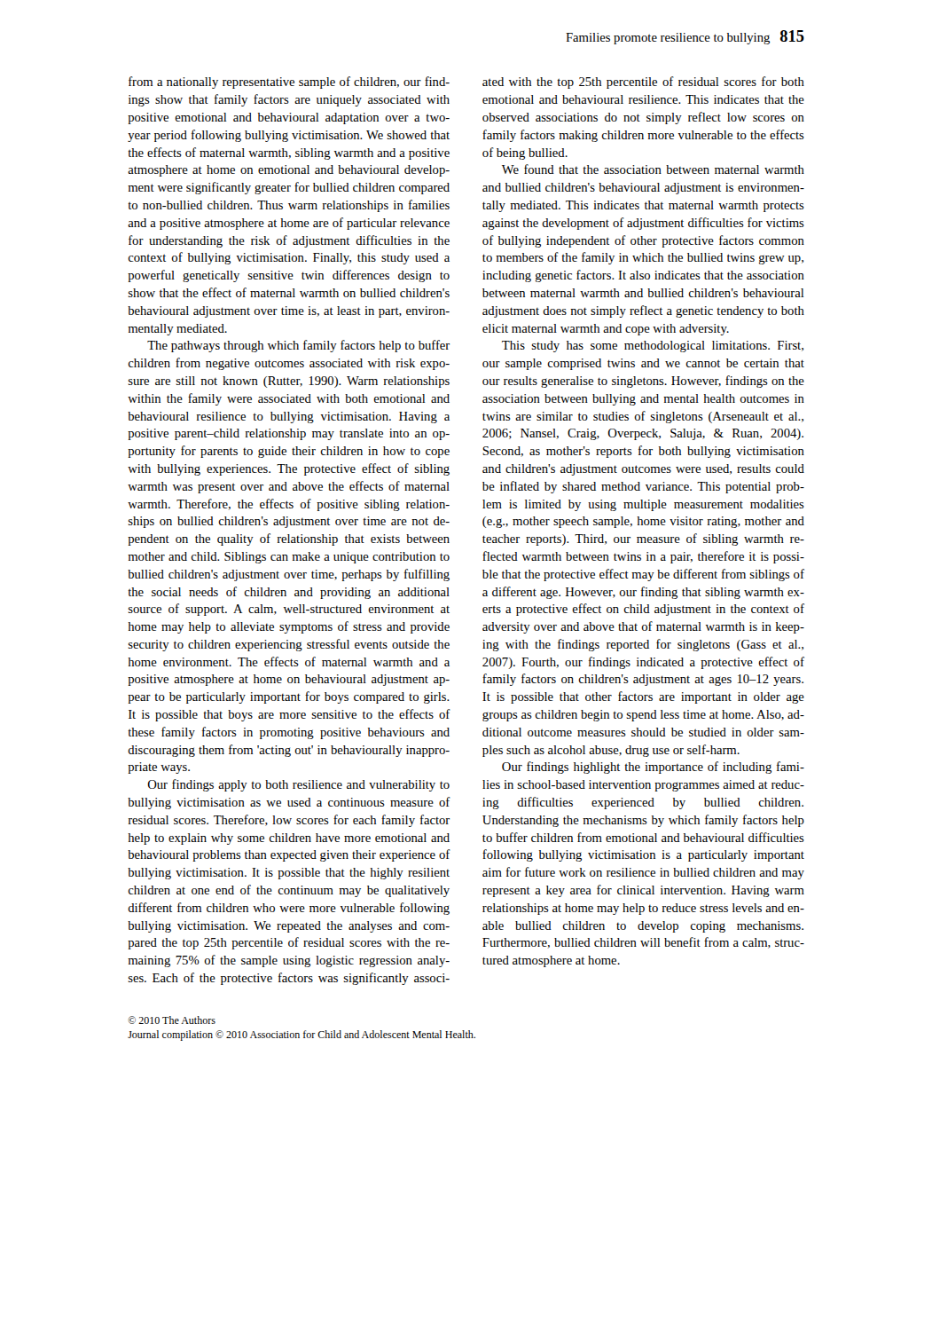Families promote resilience to bullying 815
from a nationally representative sample of children, our findings show that family factors are uniquely associated with positive emotional and behavioural adaptation over a two-year period following bullying victimisation. We showed that the effects of maternal warmth, sibling warmth and a positive atmosphere at home on emotional and behavioural development were significantly greater for bullied children compared to non-bullied children. Thus warm relationships in families and a positive atmosphere at home are of particular relevance for understanding the risk of adjustment difficulties in the context of bullying victimisation. Finally, this study used a powerful genetically sensitive twin differences design to show that the effect of maternal warmth on bullied children's behavioural adjustment over time is, at least in part, environmentally mediated.
The pathways through which family factors help to buffer children from negative outcomes associated with risk exposure are still not known (Rutter, 1990). Warm relationships within the family were associated with both emotional and behavioural resilience to bullying victimisation. Having a positive parent–child relationship may translate into an opportunity for parents to guide their children in how to cope with bullying experiences. The protective effect of sibling warmth was present over and above the effects of maternal warmth. Therefore, the effects of positive sibling relationships on bullied children's adjustment over time are not dependent on the quality of relationship that exists between mother and child. Siblings can make a unique contribution to bullied children's adjustment over time, perhaps by fulfilling the social needs of children and providing an additional source of support. A calm, well-structured environment at home may help to alleviate symptoms of stress and provide security to children experiencing stressful events outside the home environment. The effects of maternal warmth and a positive atmosphere at home on behavioural adjustment appear to be particularly important for boys compared to girls. It is possible that boys are more sensitive to the effects of these family factors in promoting positive behaviours and discouraging them from 'acting out' in behaviourally inappropriate ways.
Our findings apply to both resilience and vulnerability to bullying victimisation as we used a continuous measure of residual scores. Therefore, low scores for each family factor help to explain why some children have more emotional and behavioural problems than expected given their experience of bullying victimisation. It is possible that the highly resilient children at one end of the continuum may be qualitatively different from children who were more vulnerable following bullying victimisation. We repeated the analyses and compared the top 25th percentile of residual scores with the remaining 75% of the sample using logistic regression analyses. Each of the protective factors was significantly associated with the top 25th percentile of residual scores for both emotional and behavioural resilience. This indicates that the observed associations do not simply reflect low scores on family factors making children more vulnerable to the effects of being bullied.
We found that the association between maternal warmth and bullied children's behavioural adjustment is environmentally mediated. This indicates that maternal warmth protects against the development of adjustment difficulties for victims of bullying independent of other protective factors common to members of the family in which the bullied twins grew up, including genetic factors. It also indicates that the association between maternal warmth and bullied children's behavioural adjustment does not simply reflect a genetic tendency to both elicit maternal warmth and cope with adversity.
This study has some methodological limitations. First, our sample comprised twins and we cannot be certain that our results generalise to singletons. However, findings on the association between bullying and mental health outcomes in twins are similar to studies of singletons (Arseneault et al., 2006; Nansel, Craig, Overpeck, Saluja, & Ruan, 2004). Second, as mother's reports for both bullying victimisation and children's adjustment outcomes were used, results could be inflated by shared method variance. This potential problem is limited by using multiple measurement modalities (e.g., mother speech sample, home visitor rating, mother and teacher reports). Third, our measure of sibling warmth reflected warmth between twins in a pair, therefore it is possible that the protective effect may be different from siblings of a different age. However, our finding that sibling warmth exerts a protective effect on child adjustment in the context of adversity over and above that of maternal warmth is in keeping with the findings reported for singletons (Gass et al., 2007). Fourth, our findings indicated a protective effect of family factors on children's adjustment at ages 10–12 years. It is possible that other factors are important in older age groups as children begin to spend less time at home. Also, additional outcome measures should be studied in older samples such as alcohol abuse, drug use or self-harm.
Our findings highlight the importance of including families in school-based intervention programmes aimed at reducing difficulties experienced by bullied children. Understanding the mechanisms by which family factors help to buffer children from emotional and behavioural difficulties following bullying victimisation is a particularly important aim for future work on resilience in bullied children and may represent a key area for clinical intervention. Having warm relationships at home may help to reduce stress levels and enable bullied children to develop coping mechanisms. Furthermore, bullied children will benefit from a calm, structured atmosphere at home.
© 2010 The Authors
Journal compilation © 2010 Association for Child and Adolescent Mental Health.